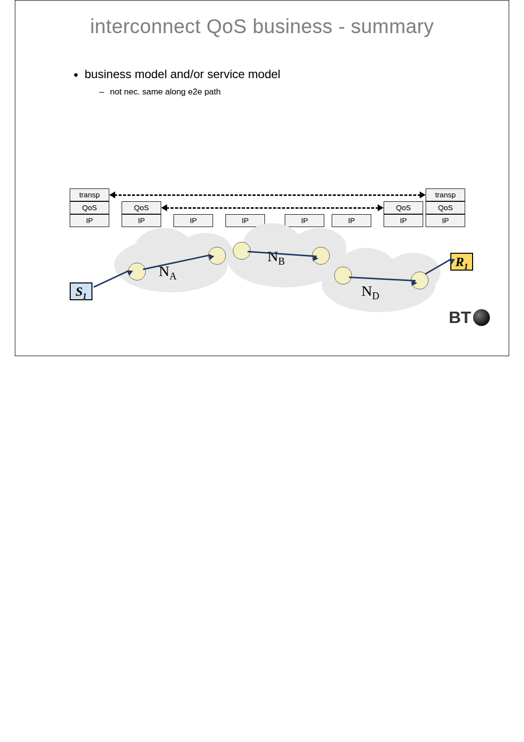interconnect QoS business - summary
business model and/or service model
not nec. same along e2e path
transp
transp
QoS
QoS
QoS
QoS
IP
IP
IP
IP
IP
IP
IP
IP
NA
NB
ND
S1
R1
BT